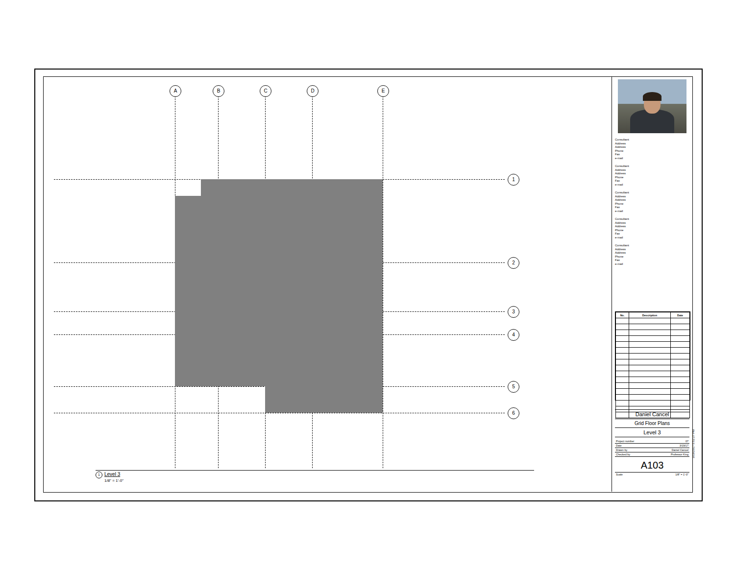A
B
C
D
E
1
2
3
4
5
6
1 Level 3
1/8" = 1'-0"
Consultant
Address
Address
Phone
Fax
e-mail
Consultant
Address
Address
Phone
Fax
e-mail
Consultant
Address
Address
Phone
Fax
e-mail
Consultant
Address
Address
Phone
Fax
e-mail
Consultant
Address
Address
Phone
Fax
e-mail
| No. | Description | Date |
| --- | --- | --- |
Daniel Cancel
Grid Floor Plans
Level 3
| Project number | 07 |
| Date | 3/19/17 |
| Drawn by | Daniel Cancel |
| Checked by | Professor King |
A103
Scale 1/8" = 1'-0"
3/19/2017 5:52:27 PM